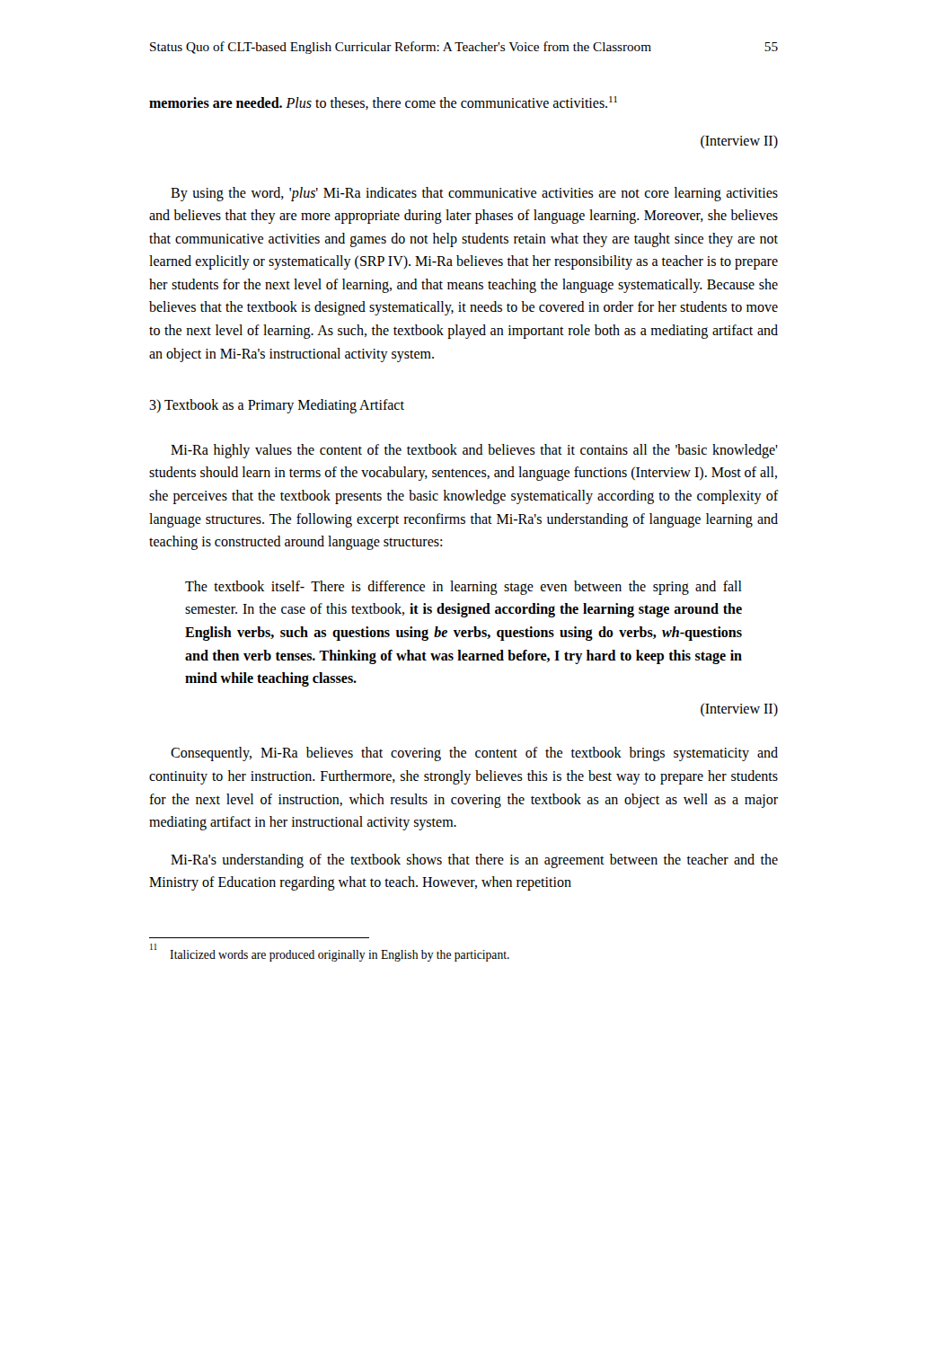Status Quo of CLT-based English Curricular Reform: A Teacher's Voice from the Classroom 55
memories are needed. Plus to theses, there come the communicative activities.11
(Interview II)
By using the word, 'plus' Mi-Ra indicates that communicative activities are not core learning activities and believes that they are more appropriate during later phases of language learning. Moreover, she believes that communicative activities and games do not help students retain what they are taught since they are not learned explicitly or systematically (SRP IV). Mi-Ra believes that her responsibility as a teacher is to prepare her students for the next level of learning, and that means teaching the language systematically. Because she believes that the textbook is designed systematically, it needs to be covered in order for her students to move to the next level of learning. As such, the textbook played an important role both as a mediating artifact and an object in Mi-Ra's instructional activity system.
3) Textbook as a Primary Mediating Artifact
Mi-Ra highly values the content of the textbook and believes that it contains all the 'basic knowledge' students should learn in terms of the vocabulary, sentences, and language functions (Interview I). Most of all, she perceives that the textbook presents the basic knowledge systematically according to the complexity of language structures. The following excerpt reconfirms that Mi-Ra's understanding of language learning and teaching is constructed around language structures:
The textbook itself- There is difference in learning stage even between the spring and fall semester. In the case of this textbook, it is designed according the learning stage around the English verbs, such as questions using be verbs, questions using do verbs, wh-questions and then verb tenses. Thinking of what was learned before, I try hard to keep this stage in mind while teaching classes.
(Interview II)
Consequently, Mi-Ra believes that covering the content of the textbook brings systematicity and continuity to her instruction. Furthermore, she strongly believes this is the best way to prepare her students for the next level of instruction, which results in covering the textbook as an object as well as a major mediating artifact in her instructional activity system.
Mi-Ra's understanding of the textbook shows that there is an agreement between the teacher and the Ministry of Education regarding what to teach. However, when repetition
11 Italicized words are produced originally in English by the participant.